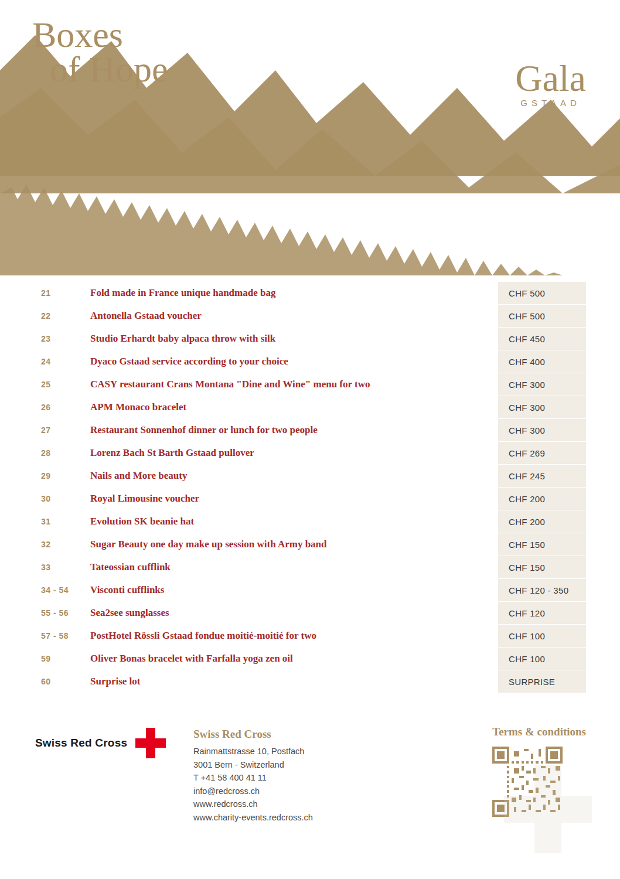Boxes of Hope
Gala GSTAAD
| 21 | Fold made in France unique handmade bag | CHF 500 |
| 22 | Antonella Gstaad voucher | CHF 500 |
| 23 | Studio Erhardt baby alpaca throw with silk | CHF 450 |
| 24 | Dyaco Gstaad service according to your choice | CHF 400 |
| 25 | CASY restaurant Crans Montana "Dine and Wine" menu for two | CHF 300 |
| 26 | APM Monaco bracelet | CHF 300 |
| 27 | Restaurant Sonnenhof dinner or lunch for two people | CHF 300 |
| 28 | Lorenz Bach St Barth Gstaad pullover | CHF 269 |
| 29 | Nails and More beauty | CHF 245 |
| 30 | Royal Limousine voucher | CHF 200 |
| 31 | Evolution SK beanie hat | CHF 200 |
| 32 | Sugar Beauty one day make up session with Army band | CHF 150 |
| 33 | Tateossian cufflink | CHF 150 |
| 34 - 54 | Visconti cufflinks | CHF 120 - 350 |
| 55 - 56 | Sea2see sunglasses | CHF 120 |
| 57 - 58 | PostHotel Rössli Gstaad fondue moitié-moitié for two | CHF 100 |
| 59 | Oliver Bonas bracelet with Farfalla yoga zen oil | CHF 100 |
| 60 | Surprise lot | SURPRISE |
Swiss Red Cross
Swiss Red Cross
Rainmattstrasse 10, Postfach
3001 Bern - Switzerland
T +41 58 400 41 11
info@redcross.ch
www.redcross.ch
www.charity-events.redcross.ch
Terms & conditions